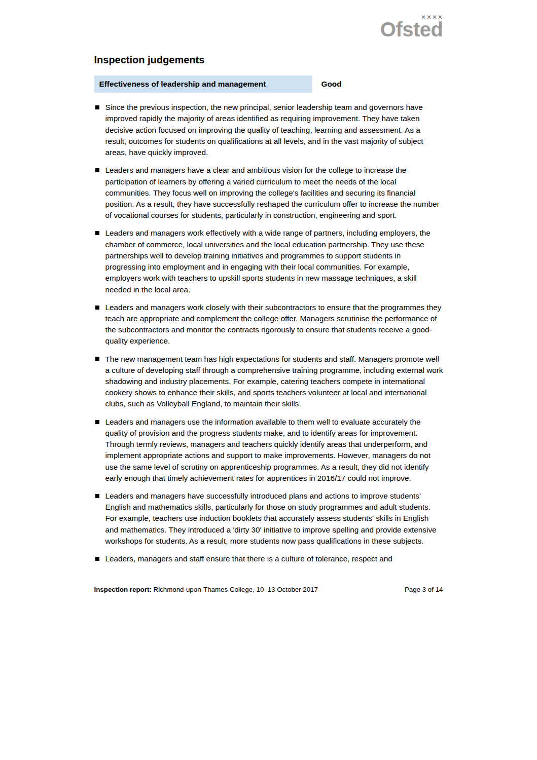✕✕✕✕
Ofsted
Inspection judgements
Effectiveness of leadership and management
Good
Since the previous inspection, the new principal, senior leadership team and governors have improved rapidly the majority of areas identified as requiring improvement. They have taken decisive action focused on improving the quality of teaching, learning and assessment. As a result, outcomes for students on qualifications at all levels, and in the vast majority of subject areas, have quickly improved.
Leaders and managers have a clear and ambitious vision for the college to increase the participation of learners by offering a varied curriculum to meet the needs of the local communities. They focus well on improving the college's facilities and securing its financial position. As a result, they have successfully reshaped the curriculum offer to increase the number of vocational courses for students, particularly in construction, engineering and sport.
Leaders and managers work effectively with a wide range of partners, including employers, the chamber of commerce, local universities and the local education partnership. They use these partnerships well to develop training initiatives and programmes to support students in progressing into employment and in engaging with their local communities. For example, employers work with teachers to upskill sports students in new massage techniques, a skill needed in the local area.
Leaders and managers work closely with their subcontractors to ensure that the programmes they teach are appropriate and complement the college offer. Managers scrutinise the performance of the subcontractors and monitor the contracts rigorously to ensure that students receive a good-quality experience.
The new management team has high expectations for students and staff. Managers promote well a culture of developing staff through a comprehensive training programme, including external work shadowing and industry placements. For example, catering teachers compete in international cookery shows to enhance their skills, and sports teachers volunteer at local and international clubs, such as Volleyball England, to maintain their skills.
Leaders and managers use the information available to them well to evaluate accurately the quality of provision and the progress students make, and to identify areas for improvement. Through termly reviews, managers and teachers quickly identify areas that underperform, and implement appropriate actions and support to make improvements. However, managers do not use the same level of scrutiny on apprenticeship programmes. As a result, they did not identify early enough that timely achievement rates for apprentices in 2016/17 could not improve.
Leaders and managers have successfully introduced plans and actions to improve students' English and mathematics skills, particularly for those on study programmes and adult students. For example, teachers use induction booklets that accurately assess students' skills in English and mathematics. They introduced a 'dirty 30' initiative to improve spelling and provide extensive workshops for students. As a result, more students now pass qualifications in these subjects.
Leaders, managers and staff ensure that there is a culture of tolerance, respect and
Inspection report: Richmond-upon-Thames College, 10–13 October 2017
Page 3 of 14